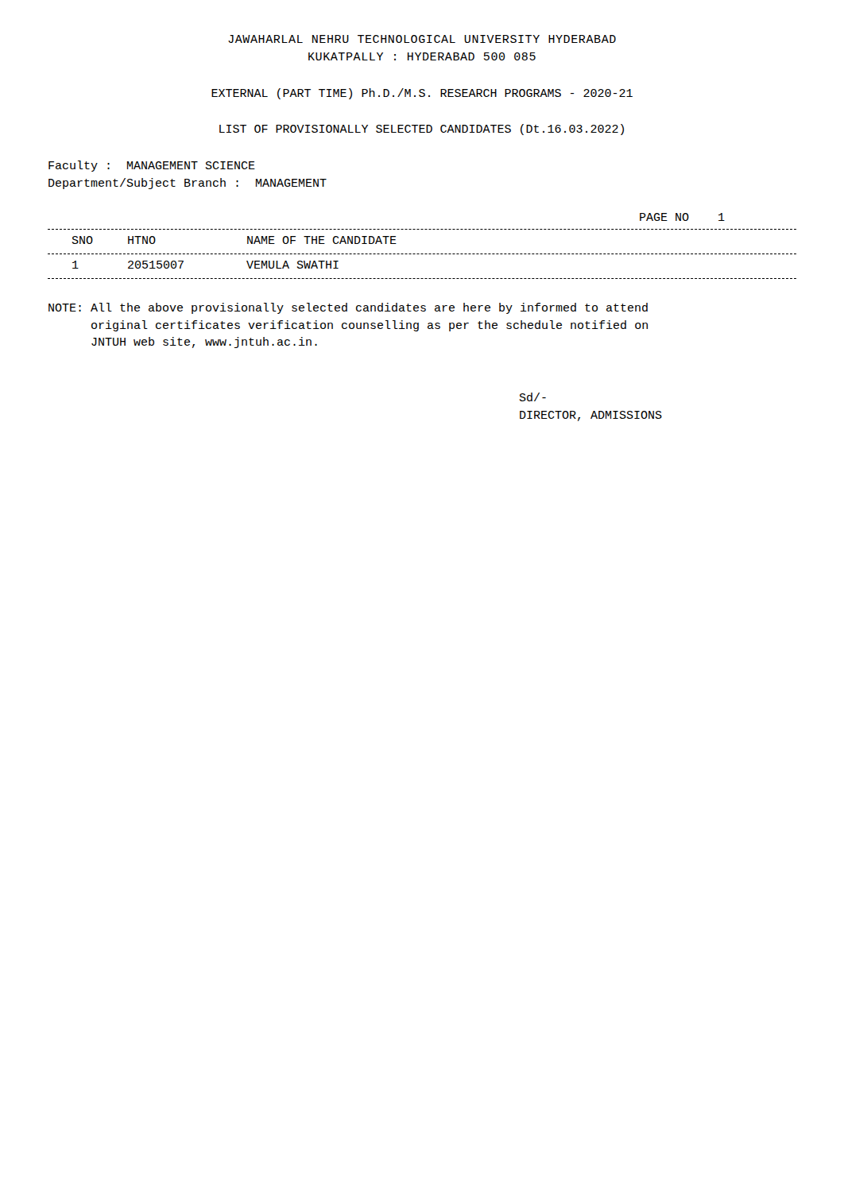JAWAHARLAL NEHRU TECHNOLOGICAL UNIVERSITY HYDERABAD
KUKATPALLY : HYDERABAD 500 085
EXTERNAL (PART TIME) Ph.D./M.S. RESEARCH PROGRAMS - 2020-21
LIST OF PROVISIONALLY SELECTED CANDIDATES (Dt.16.03.2022)
Faculty : MANAGEMENT SCIENCE
Department/Subject Branch : MANAGEMENT
PAGE NO 1
| SNO | HTNO | NAME OF THE CANDIDATE |
| --- | --- | --- |
| 1 | 20515007 | VEMULA SWATHI |
NOTE: All the above provisionally selected candidates are here by informed to attend original certificates verification counselling as per the schedule notified on JNTUH web site, www.jntuh.ac.in.
Sd/-
DIRECTOR, ADMISSIONS